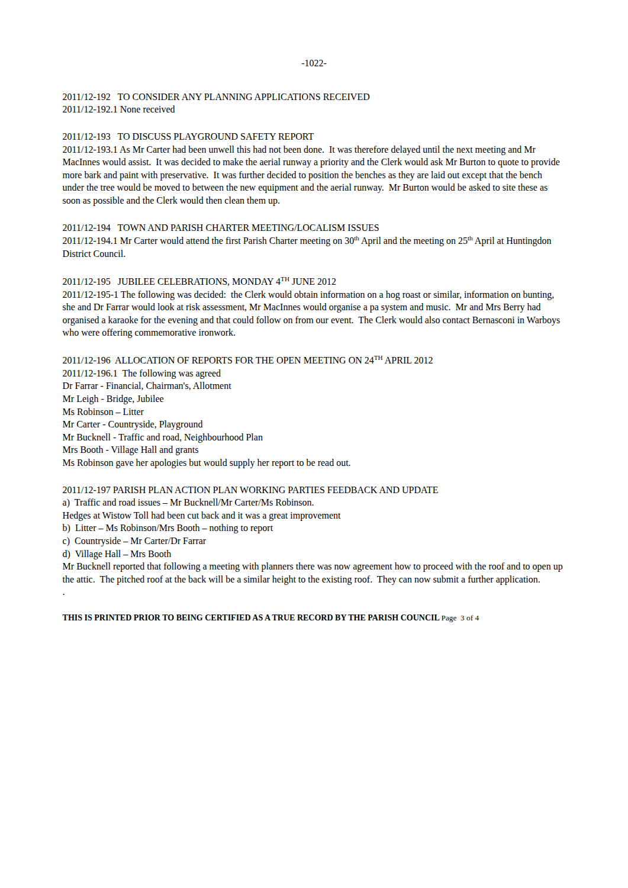-1022-
2011/12-192 TO CONSIDER ANY PLANNING APPLICATIONS RECEIVED
2011/12-192.1 None received
2011/12-193 TO DISCUSS PLAYGROUND SAFETY REPORT
2011/12-193.1 As Mr Carter had been unwell this had not been done. It was therefore delayed until the next meeting and Mr MacInnes would assist. It was decided to make the aerial runway a priority and the Clerk would ask Mr Burton to quote to provide more bark and paint with preservative. It was further decided to position the benches as they are laid out except that the bench under the tree would be moved to between the new equipment and the aerial runway. Mr Burton would be asked to site these as soon as possible and the Clerk would then clean them up.
2011/12-194 TOWN AND PARISH CHARTER MEETING/LOCALISM ISSUES
2011/12-194.1 Mr Carter would attend the first Parish Charter meeting on 30th April and the meeting on 25th April at Huntingdon District Council.
2011/12-195 JUBILEE CELEBRATIONS, MONDAY 4TH JUNE 2012
2011/12-195-1 The following was decided: the Clerk would obtain information on a hog roast or similar, information on bunting, she and Dr Farrar would look at risk assessment, Mr MacInnes would organise a pa system and music. Mr and Mrs Berry had organised a karaoke for the evening and that could follow on from our event. The Clerk would also contact Bernasconi in Warboys who were offering commemorative ironwork.
2011/12-196 ALLOCATION OF REPORTS FOR THE OPEN MEETING ON 24TH APRIL 2012
2011/12-196.1 The following was agreed
Dr Farrar - Financial, Chairman's, Allotment
Mr Leigh - Bridge, Jubilee
Ms Robinson – Litter
Mr Carter - Countryside, Playground
Mr Bucknell - Traffic and road, Neighbourhood Plan
Mrs Booth - Village Hall and grants
Ms Robinson gave her apologies but would supply her report to be read out.
2011/12-197 PARISH PLAN ACTION PLAN WORKING PARTIES FEEDBACK AND UPDATE
a) Traffic and road issues – Mr Bucknell/Mr Carter/Ms Robinson.
Hedges at Wistow Toll had been cut back and it was a great improvement
b) Litter – Ms Robinson/Mrs Booth – nothing to report
c) Countryside – Mr Carter/Dr Farrar
d) Village Hall – Mrs Booth
Mr Bucknell reported that following a meeting with planners there was now agreement how to proceed with the roof and to open up the attic. The pitched roof at the back will be a similar height to the existing roof. They can now submit a further application.
.
THIS IS PRINTED PRIOR TO BEING CERTIFIED AS A TRUE RECORD BY THE PARISH COUNCIL Page 3 of 4